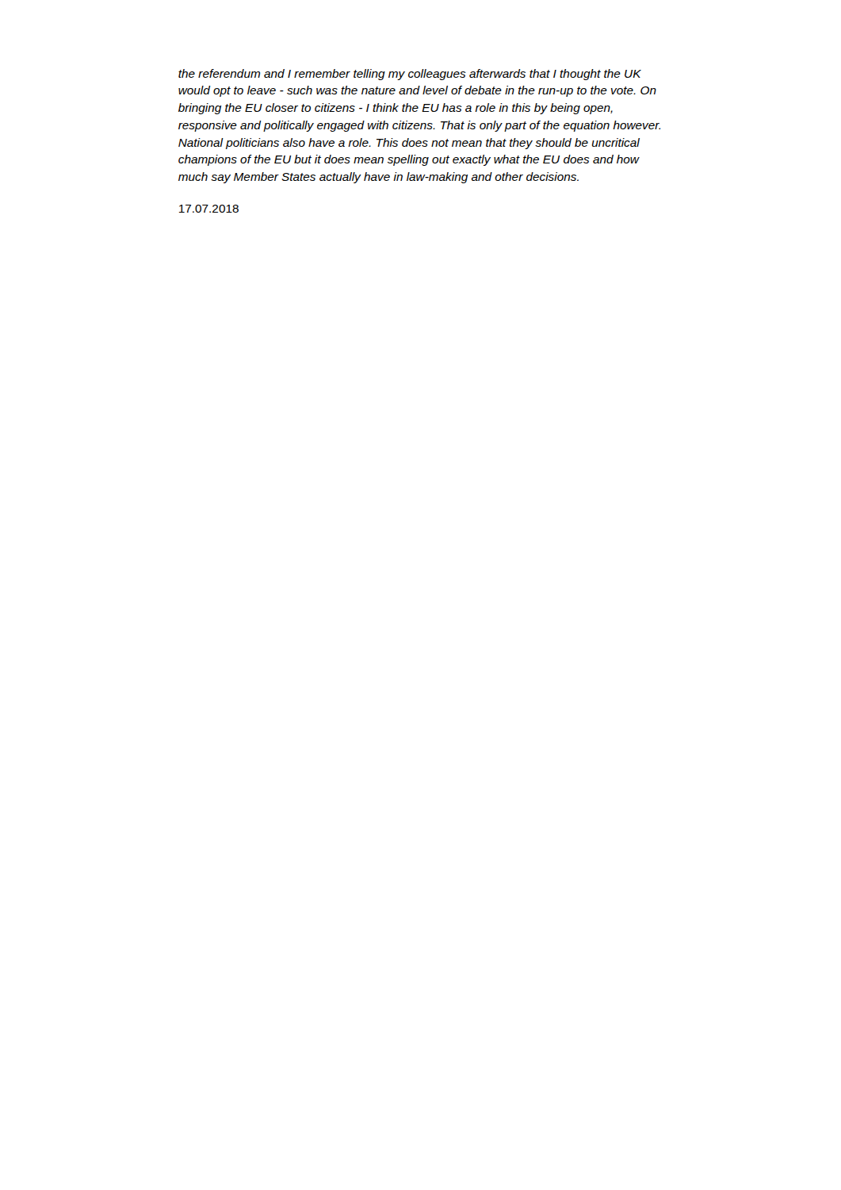the referendum and I remember telling my colleagues afterwards that I thought the UK would opt to leave - such was the nature and level of debate in the run-up to the vote. On bringing the EU closer to citizens - I think the EU has a role in this by being open, responsive and politically engaged with citizens. That is only part of the equation however. National politicians also have a role. This does not mean that they should be uncritical champions of the EU but it does mean spelling out exactly what the EU does and how much say Member States actually have in law-making and other decisions.
17.07.2018